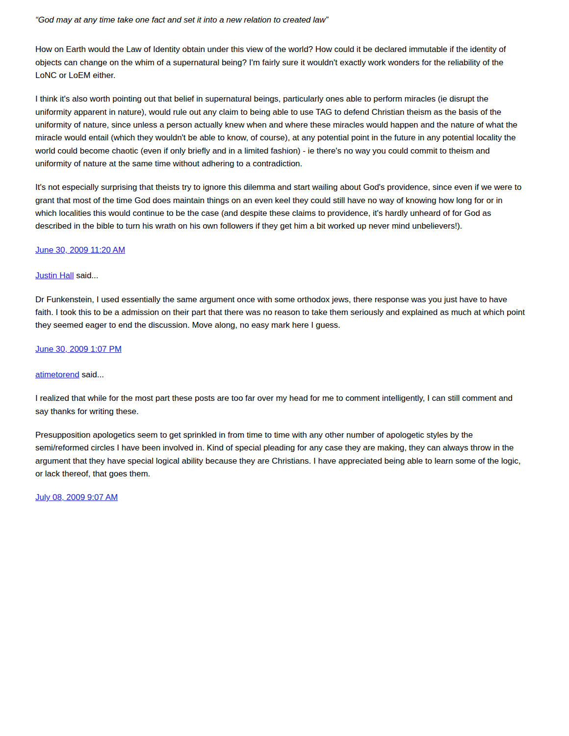“God may at any time take one fact and set it into a new relation to created law”
How on Earth would the Law of Identity obtain under this view of the world? How could it be declared immutable if the identity of objects can change on the whim of a supernatural being? I'm fairly sure it wouldn't exactly work wonders for the reliability of the LoNC or LoEM either.
I think it's also worth pointing out that belief in supernatural beings, particularly ones able to perform miracles (ie disrupt the uniformity apparent in nature), would rule out any claim to being able to use TAG to defend Christian theism as the basis of the uniformity of nature, since unless a person actually knew when and where these miracles would happen and the nature of what the miracle would entail (which they wouldn't be able to know, of course), at any potential point in the future in any potential locality the world could become chaotic (even if only briefly and in a limited fashion) - ie there's no way you could commit to theism and uniformity of nature at the same time without adhering to a contradiction.
It's not especially surprising that theists try to ignore this dilemma and start wailing about God's providence, since even if we were to grant that most of the time God does maintain things on an even keel they could still have no way of knowing how long for or in which localities this would continue to be the case (and despite these claims to providence, it's hardly unheard of for God as described in the bible to turn his wrath on his own followers if they get him a bit worked up never mind unbelievers!).
June 30, 2009 11:20 AM
Justin Hall said...
Dr Funkenstein, I used essentially the same argument once with some orthodox jews, there response was you just have to have faith. I took this to be a admission on their part that there was no reason to take them seriously and explained as much at which point they seemed eager to end the discussion. Move along, no easy mark here I guess.
June 30, 2009 1:07 PM
atimetorend said...
I realized that while for the most part these posts are too far over my head for me to comment intelligently, I can still comment and say thanks for writing these.
Presupposition apologetics seem to get sprinkled in from time to time with any other number of apologetic styles by the semi/reformed circles I have been involved in. Kind of special pleading for any case they are making, they can always throw in the argument that they have special logical ability because they are Christians. I have appreciated being able to learn some of the logic, or lack thereof, that goes them.
July 08, 2009 9:07 AM